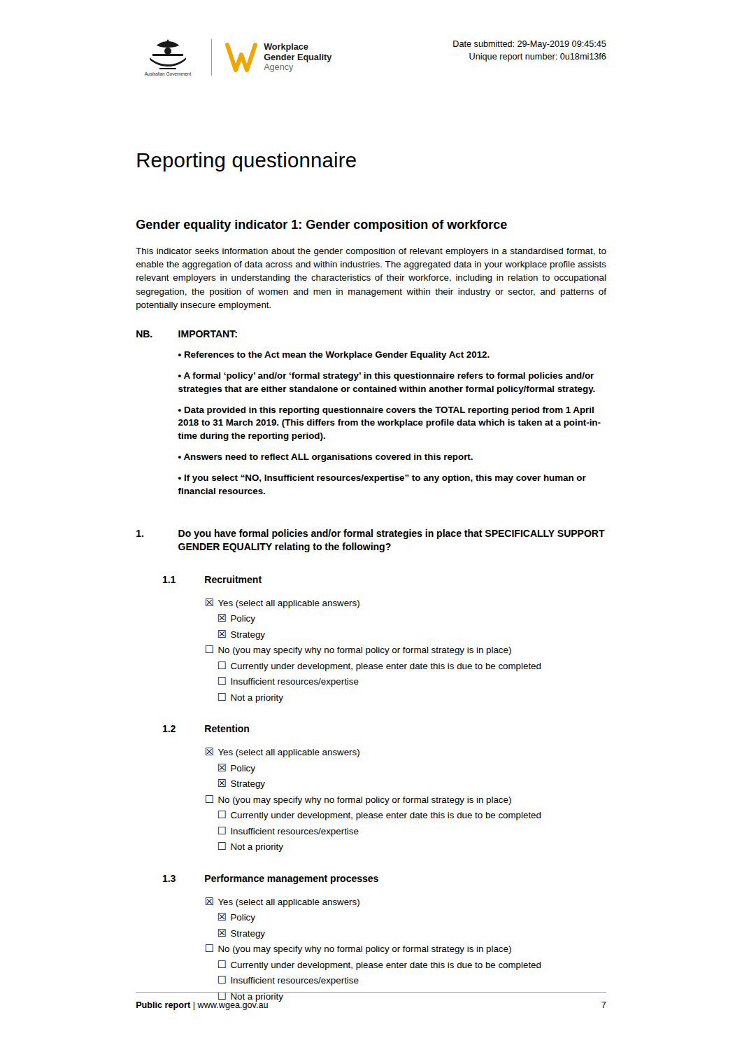Australian Government
Workplace
Gender Equality
Agency
Date submitted: 29-May-2019 09:45:45
Unique report number: 0u18mi13f6
Reporting questionnaire
Gender equality indicator 1: Gender composition of workforce
This indicator seeks information about the gender composition of relevant employers in a standardised format, to enable the aggregation of data across and within industries. The aggregated data in your workplace profile assists relevant employers in understanding the characteristics of their workforce, including in relation to occupational segregation, the position of women and men in management within their industry or sector, and patterns of potentially insecure employment.
NB.
IMPORTANT:
• References to the Act mean the Workplace Gender Equality Act 2012.
• A formal ‘policy’ and/or ‘formal strategy’ in this questionnaire refers to formal policies and/or strategies that are either standalone or contained within another formal policy/formal strategy.
• Data provided in this reporting questionnaire covers the TOTAL reporting period from 1 April 2018 to 31 March 2019. (This differs from the workplace profile data which is taken at a point-in-time during the reporting period).
• Answers need to reflect ALL organisations covered in this report.
• If you select “NO, Insufficient resources/expertise” to any option, this may cover human or financial resources.
1.
Do you have formal policies and/or formal strategies in place that SPECIFICALLY SUPPORT GENDER EQUALITY relating to the following?
1.1
Recruitment
☒Yes (select all applicable answers)
☒Policy
☒Strategy
☐No (you may specify why no formal policy or formal strategy is in place)
☐Currently under development, please enter date this is due to be completed
☐Insufficient resources/expertise
☐Not a priority
1.2
Retention
☒Yes (select all applicable answers)
☒Policy
☒Strategy
☐No (you may specify why no formal policy or formal strategy is in place)
☐Currently under development, please enter date this is due to be completed
☐Insufficient resources/expertise
☐Not a priority
1.3
Performance management processes
☒Yes (select all applicable answers)
☒Policy
☒Strategy
☐No (you may specify why no formal policy or formal strategy is in place)
☐Currently under development, please enter date this is due to be completed
☐Insufficient resources/expertise
☐Not a priority
Public report | www.wgea.gov.au
7